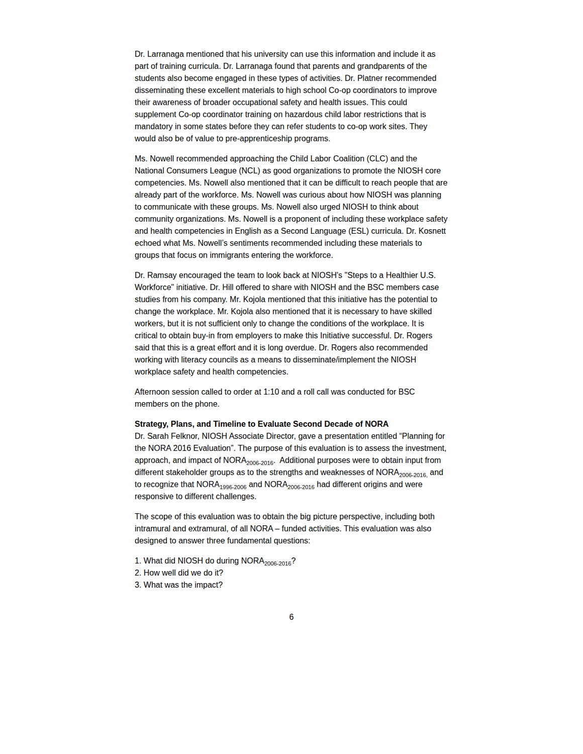Dr. Larranaga mentioned that his university can use this information and include it as part of training curricula. Dr. Larranaga found that parents and grandparents of the students also become engaged in these types of activities. Dr. Platner recommended disseminating these excellent materials to high school Co-op coordinators to improve their awareness of broader occupational safety and health issues. This could supplement Co-op coordinator training on hazardous child labor restrictions that is mandatory in some states before they can refer students to co-op work sites. They would also be of value to pre-apprenticeship programs.
Ms. Nowell recommended approaching the Child Labor Coalition (CLC) and the National Consumers League (NCL) as good organizations to promote the NIOSH core competencies. Ms. Nowell also mentioned that it can be difficult to reach people that are already part of the workforce. Ms. Nowell was curious about how NIOSH was planning to communicate with these groups. Ms. Nowell also urged NIOSH to think about community organizations. Ms. Nowell is a proponent of including these workplace safety and health competencies in English as a Second Language (ESL) curricula. Dr. Kosnett echoed what Ms. Nowell’s sentiments recommended including these materials to groups that focus on immigrants entering the workforce.
Dr. Ramsay encouraged the team to look back at NIOSH's "Steps to a Healthier U.S. Workforce" initiative. Dr. Hill offered to share with NIOSH and the BSC members case studies from his company. Mr. Kojola mentioned that this initiative has the potential to change the workplace. Mr. Kojola also mentioned that it is necessary to have skilled workers, but it is not sufficient only to change the conditions of the workplace. It is critical to obtain buy-in from employers to make this Initiative successful. Dr. Rogers said that this is a great effort and it is long overdue. Dr. Rogers also recommended working with literacy councils as a means to disseminate/implement the NIOSH workplace safety and health competencies.
Afternoon session called to order at 1:10 and a roll call was conducted for BSC members on the phone.
Strategy, Plans, and Timeline to Evaluate Second Decade of NORA
Dr. Sarah Felknor, NIOSH Associate Director, gave a presentation entitled “Planning for the NORA 2016 Evaluation”. The purpose of this evaluation is to assess the investment, approach, and impact of NORA2006-2016. Additional purposes were to obtain input from different stakeholder groups as to the strengths and weaknesses of NORA2006-2016, and to recognize that NORA1996-2006 and NORA2006-2016 had different origins and were responsive to different challenges.
The scope of this evaluation was to obtain the big picture perspective, including both intramural and extramural, of all NORA – funded activities. This evaluation was also designed to answer three fundamental questions:
1. What did NIOSH do during NORA2006-2016?
2. How well did we do it?
3. What was the impact?
6